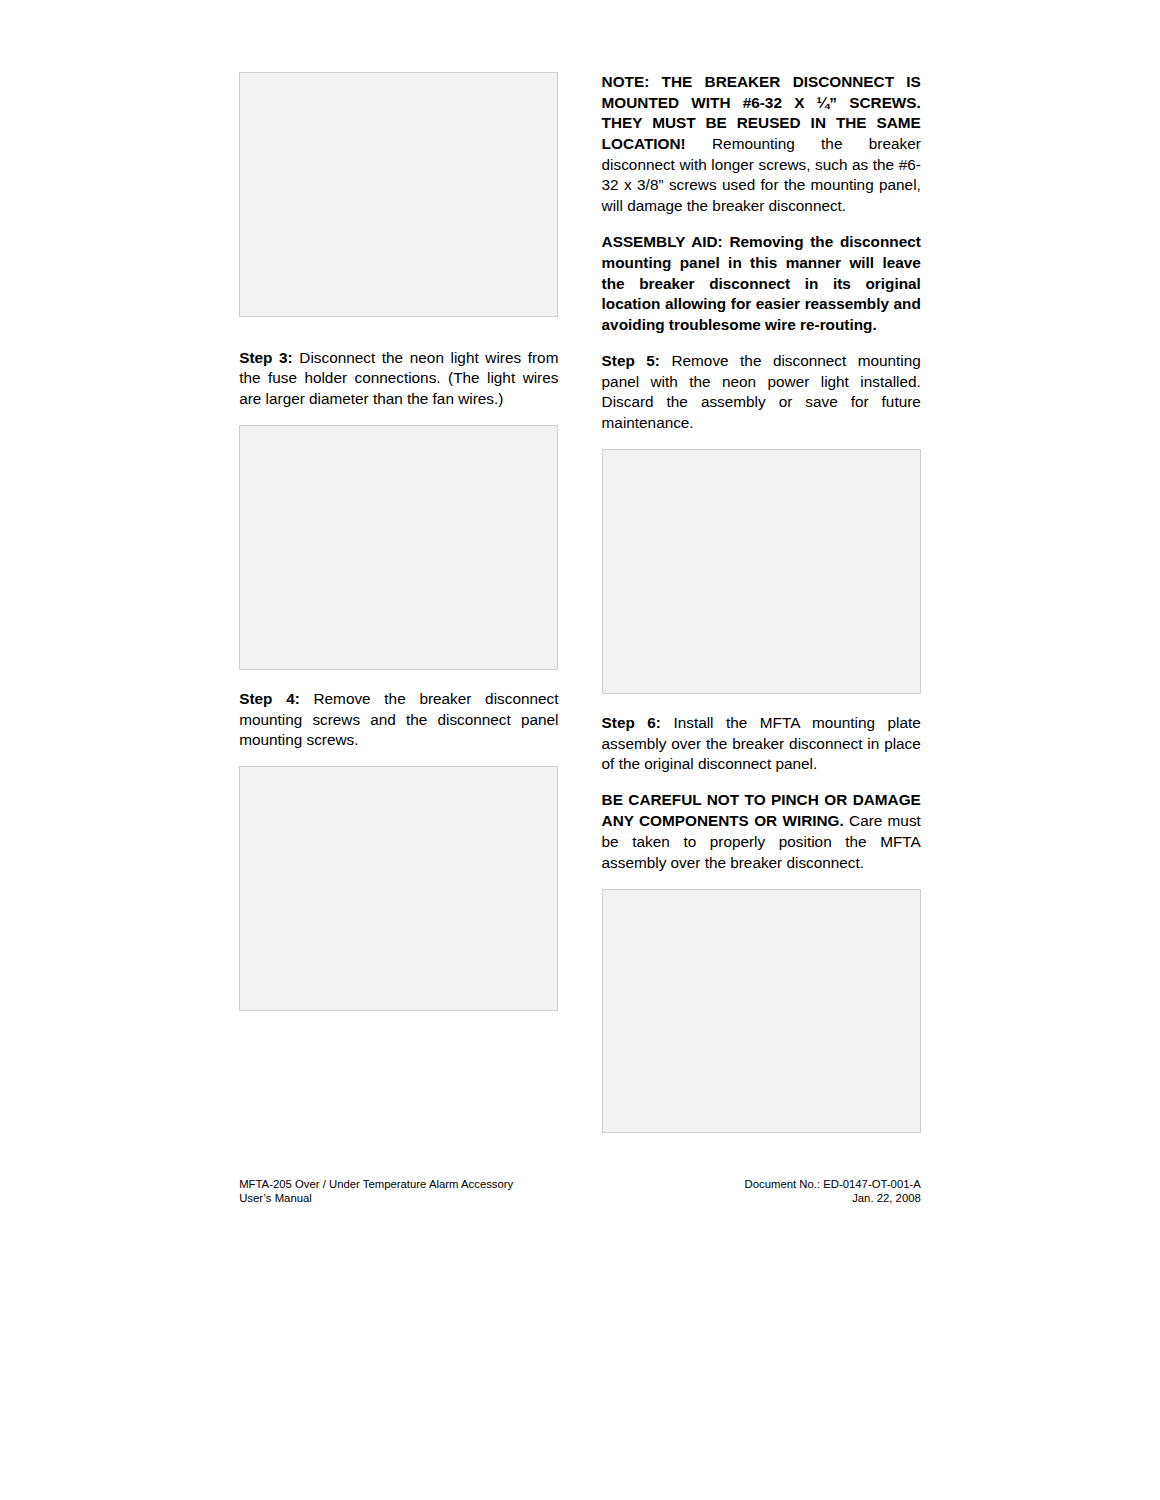Step 3: Disconnect the neon light wires from the fuse holder connections. (The light wires are larger diameter than the fan wires.)
Step 4: Remove the breaker disconnect mounting screws and the disconnect panel mounting screws.
NOTE: THE BREAKER DISCONNECT IS MOUNTED WITH #6-32 X ¼” SCREWS. THEY MUST BE REUSED IN THE SAME LOCATION! Remounting the breaker disconnect with longer screws, such as the #6-32 x 3/8” screws used for the mounting panel, will damage the breaker disconnect.
ASSEMBLY AID: Removing the disconnect mounting panel in this manner will leave the breaker disconnect in its original location allowing for easier reassembly and avoiding troublesome wire re-routing.
Step 5: Remove the disconnect mounting panel with the neon power light installed. Discard the assembly or save for future maintenance.
Step 6: Install the MFTA mounting plate assembly over the breaker disconnect in place of the original disconnect panel.
BE CAREFUL NOT TO PINCH OR DAMAGE ANY COMPONENTS OR WIRING. Care must be taken to properly position the MFTA assembly over the breaker disconnect.
MFTA-205 Over / Under Temperature Alarm Accessory
User’s Manual
Document No.: ED-0147-OT-001-A
Jan. 22, 2008